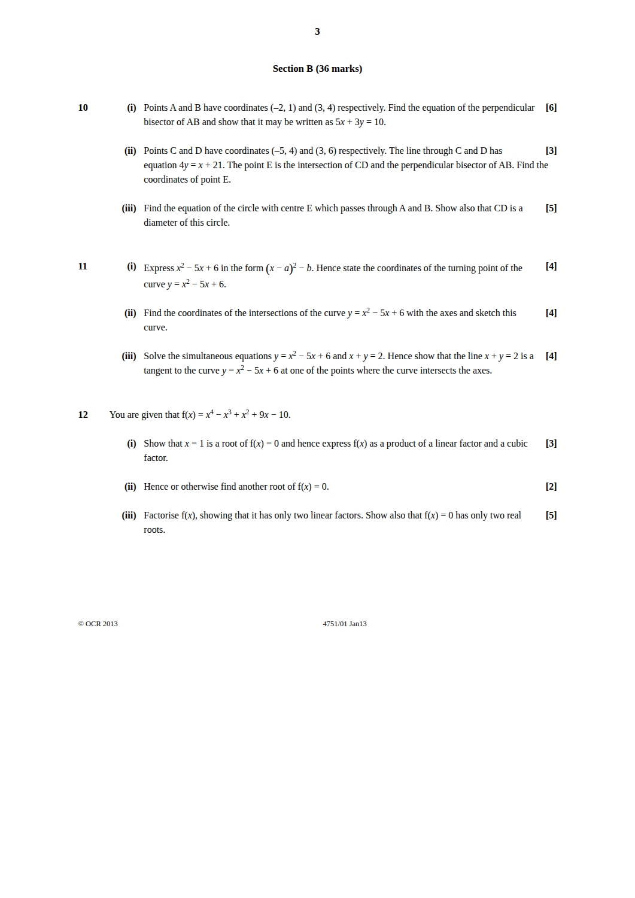3
Section B (36 marks)
10
(i)
[6] Points A and B have coordinates (–2, 1) and (3, 4) respectively. Find the equation of the perpendicular bisector of AB and show that it may be written as 5x + 3y = 10.
(ii)
[3] Points C and D have coordinates (–5, 4) and (3, 6) respectively. The line through C and D has equation 4y = x + 21. The point E is the intersection of CD and the perpendicular bisector of AB. Find the coordinates of point E.
(iii)
[5] Find the equation of the circle with centre E which passes through A and B. Show also that CD is a diameter of this circle.
11
(i)
[4] Express x2 − 5x + 6 in the form (x − a)2 − b. Hence state the coordinates of the turning point of the curve y = x2 − 5x + 6.
(ii)
[4] Find the coordinates of the intersections of the curve y = x2 − 5x + 6 with the axes and sketch this curve.
(iii)
[4] Solve the simultaneous equations y = x2 − 5x + 6 and x + y = 2. Hence show that the line x + y = 2 is a tangent to the curve y = x2 − 5x + 6 at one of the points where the curve intersects the axes.
12
You are given that f(x) = x4 − x3 + x2 + 9x − 10.
(i)
[3] Show that x = 1 is a root of f(x) = 0 and hence express f(x) as a product of a linear factor and a cubic factor.
(ii)
[2] Hence or otherwise find another root of f(x) = 0.
(iii)
[5] Factorise f(x), showing that it has only two linear factors. Show also that f(x) = 0 has only two real roots.
© OCR 2013
4751/01 Jan13